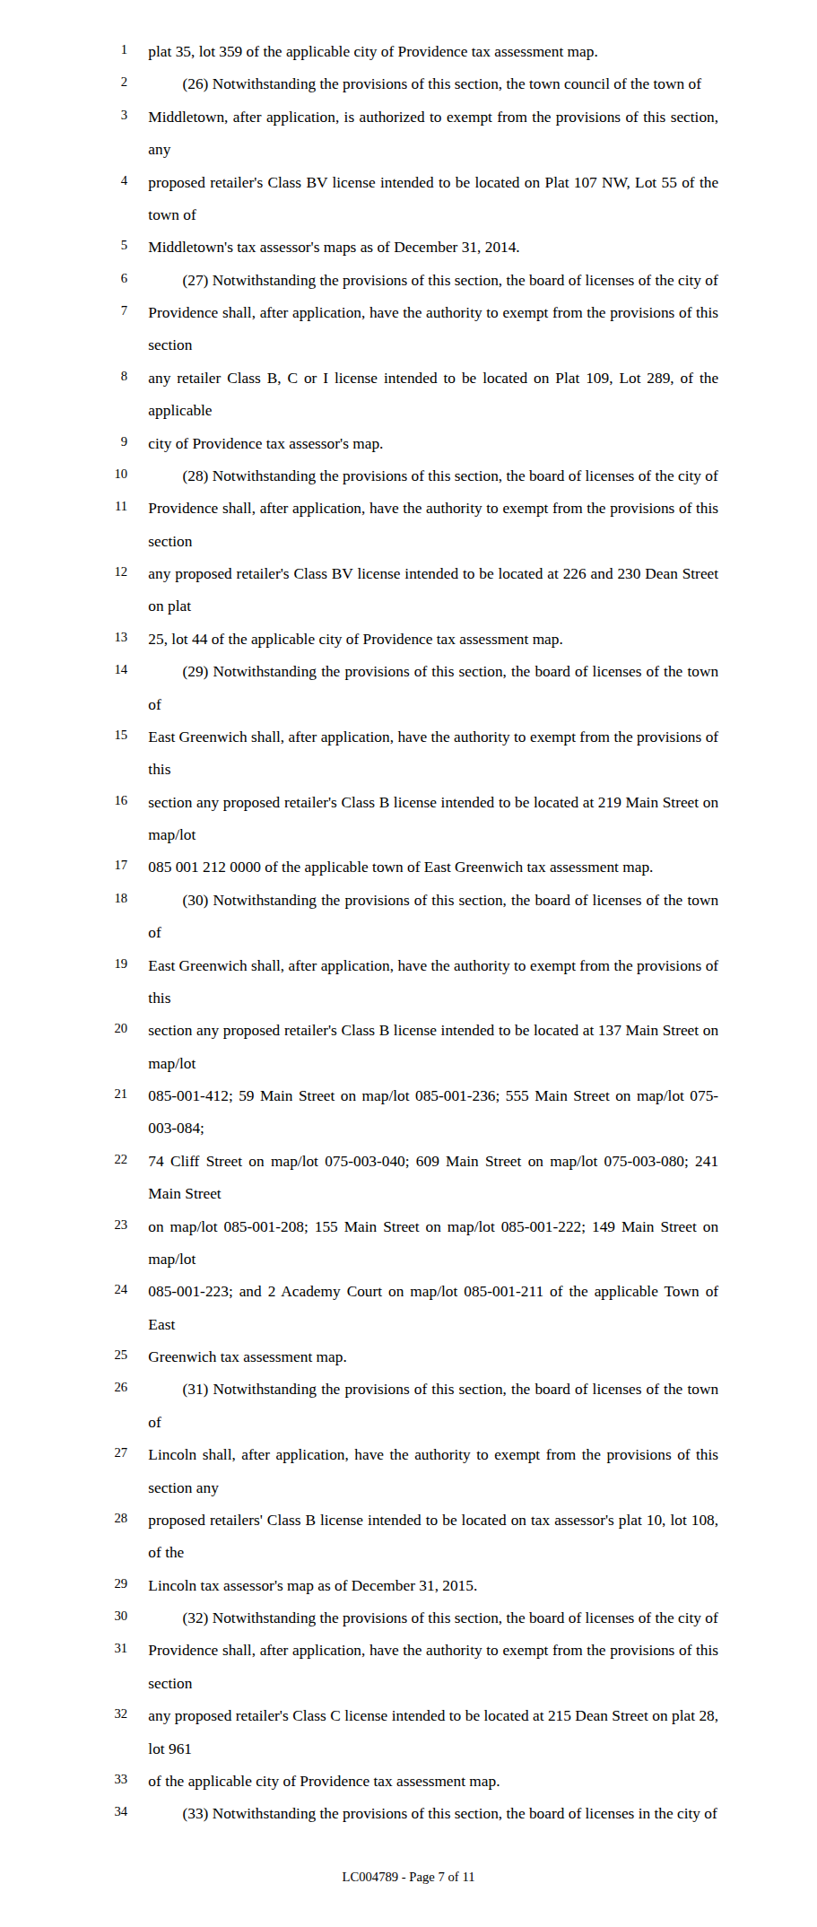plat 35, lot 359 of the applicable city of Providence tax assessment map.
(26) Notwithstanding the provisions of this section, the town council of the town of
Middletown, after application, is authorized to exempt from the provisions of this section, any
proposed retailer's Class BV license intended to be located on Plat 107 NW, Lot 55 of the town of
Middletown's tax assessor's maps as of December 31, 2014.
(27) Notwithstanding the provisions of this section, the board of licenses of the city of
Providence shall, after application, have the authority to exempt from the provisions of this section
any retailer Class B, C or I license intended to be located on Plat 109, Lot 289, of the applicable
city of Providence tax assessor's map.
(28) Notwithstanding the provisions of this section, the board of licenses of the city of
Providence shall, after application, have the authority to exempt from the provisions of this section
any proposed retailer's Class BV license intended to be located at 226 and 230 Dean Street on plat
25, lot 44 of the applicable city of Providence tax assessment map.
(29) Notwithstanding the provisions of this section, the board of licenses of the town of
East Greenwich shall, after application, have the authority to exempt from the provisions of this
section any proposed retailer's Class B license intended to be located at 219 Main Street on map/lot
085 001 212 0000 of the applicable town of East Greenwich tax assessment map.
(30) Notwithstanding the provisions of this section, the board of licenses of the town of
East Greenwich shall, after application, have the authority to exempt from the provisions of this
section any proposed retailer's Class B license intended to be located at 137 Main Street on map/lot
085-001-412; 59 Main Street on map/lot 085-001-236; 555 Main Street on map/lot 075-003-084;
74 Cliff Street on map/lot 075-003-040; 609 Main Street on map/lot 075-003-080; 241 Main Street
on map/lot 085-001-208; 155 Main Street on map/lot 085-001-222; 149 Main Street on map/lot
085-001-223; and 2 Academy Court on map/lot 085-001-211 of the applicable Town of East
Greenwich tax assessment map.
(31) Notwithstanding the provisions of this section, the board of licenses of the town of
Lincoln shall, after application, have the authority to exempt from the provisions of this section any
proposed retailers' Class B license intended to be located on tax assessor's plat 10, lot 108, of the
Lincoln tax assessor's map as of December 31, 2015.
(32) Notwithstanding the provisions of this section, the board of licenses of the city of
Providence shall, after application, have the authority to exempt from the provisions of this section
any proposed retailer's Class C license intended to be located at 215 Dean Street on plat 28, lot 961
of the applicable city of Providence tax assessment map.
(33) Notwithstanding the provisions of this section, the board of licenses in the city of
LC004789 - Page 7 of 11